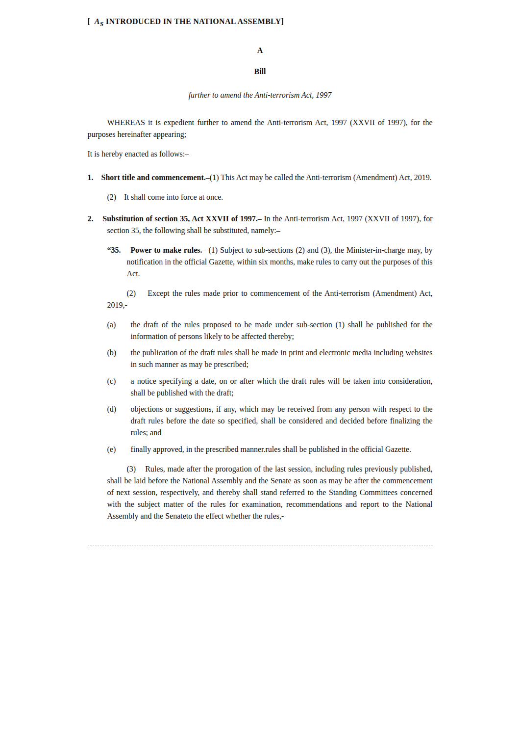[ AS INTRODUCED IN THE NATIONAL ASSEMBLY]
A
Bill
further to amend the Anti-terrorism Act, 1997
WHEREAS it is expedient further to amend the Anti-terrorism Act, 1997 (XXVII of 1997), for the purposes hereinafter appearing;
It is hereby enacted as follows:–
1. Short title and commencement.–(1) This Act may be called the Anti-terrorism (Amendment) Act, 2019.
(2) It shall come into force at once.
2. Substitution of section 35, Act XXVII of 1997.– In the Anti-terrorism Act, 1997 (XXVII of 1997), for section 35, the following shall be substituted, namely:–
“35. Power to make rules.– (1) Subject to sub-sections (2) and (3), the Minister-in-charge may, by notification in the official Gazette, within six months, make rules to carry out the purposes of this Act.
(2) Except the rules made prior to commencement of the Anti-terrorism (Amendment) Act, 2019,-
(a) the draft of the rules proposed to be made under sub-section (1) shall be published for the information of persons likely to be affected thereby;
(b) the publication of the draft rules shall be made in print and electronic media including websites in such manner as may be prescribed;
(c) a notice specifying a date, on or after which the draft rules will be taken into consideration, shall be published with the draft;
(d) objections or suggestions, if any, which may be received from any person with respect to the draft rules before the date so specified, shall be considered and decided before finalizing the rules; and
(e) finally approved, in the prescribed manner.rules shall be published in the official Gazette.
(3) Rules, made after the prorogation of the last session, including rules previously published, shall be laid before the National Assembly and the Senate as soon as may be after the commencement of next session, respectively, and thereby shall stand referred to the Standing Committees concerned with the subject matter of the rules for examination, recommendations and report to the National Assembly and the Senateto the effect whether the rules,-